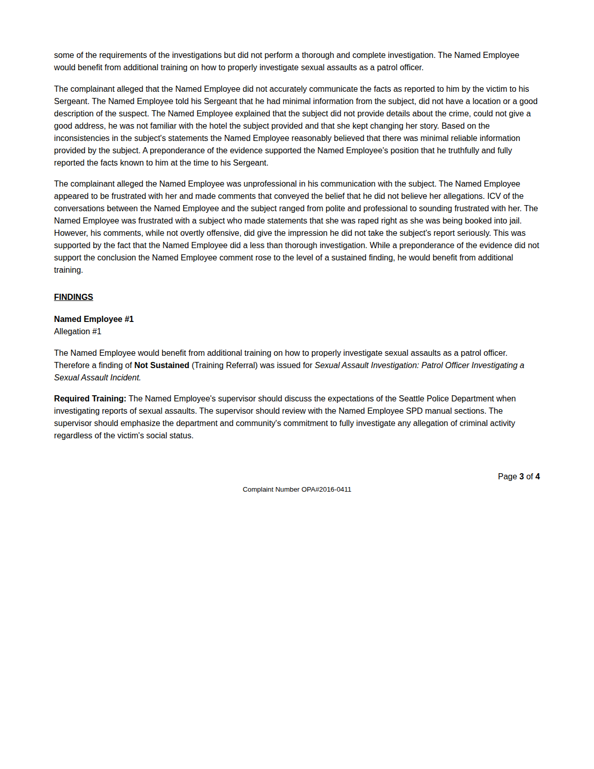some of the requirements of the investigations but did not perform a thorough and complete investigation. The Named Employee would benefit from additional training on how to properly investigate sexual assaults as a patrol officer.
The complainant alleged that the Named Employee did not accurately communicate the facts as reported to him by the victim to his Sergeant. The Named Employee told his Sergeant that he had minimal information from the subject, did not have a location or a good description of the suspect. The Named Employee explained that the subject did not provide details about the crime, could not give a good address, he was not familiar with the hotel the subject provided and that she kept changing her story. Based on the inconsistencies in the subject's statements the Named Employee reasonably believed that there was minimal reliable information provided by the subject. A preponderance of the evidence supported the Named Employee's position that he truthfully and fully reported the facts known to him at the time to his Sergeant.
The complainant alleged the Named Employee was unprofessional in his communication with the subject. The Named Employee appeared to be frustrated with her and made comments that conveyed the belief that he did not believe her allegations. ICV of the conversations between the Named Employee and the subject ranged from polite and professional to sounding frustrated with her. The Named Employee was frustrated with a subject who made statements that she was raped right as she was being booked into jail. However, his comments, while not overtly offensive, did give the impression he did not take the subject's report seriously. This was supported by the fact that the Named Employee did a less than thorough investigation. While a preponderance of the evidence did not support the conclusion the Named Employee comment rose to the level of a sustained finding, he would benefit from additional training.
FINDINGS
Named Employee #1
Allegation #1
The Named Employee would benefit from additional training on how to properly investigate sexual assaults as a patrol officer. Therefore a finding of Not Sustained (Training Referral) was issued for Sexual Assault Investigation: Patrol Officer Investigating a Sexual Assault Incident.
Required Training: The Named Employee's supervisor should discuss the expectations of the Seattle Police Department when investigating reports of sexual assaults. The supervisor should review with the Named Employee SPD manual sections. The supervisor should emphasize the department and community's commitment to fully investigate any allegation of criminal activity regardless of the victim's social status.
Page 3 of 4
Complaint Number OPA#2016-0411